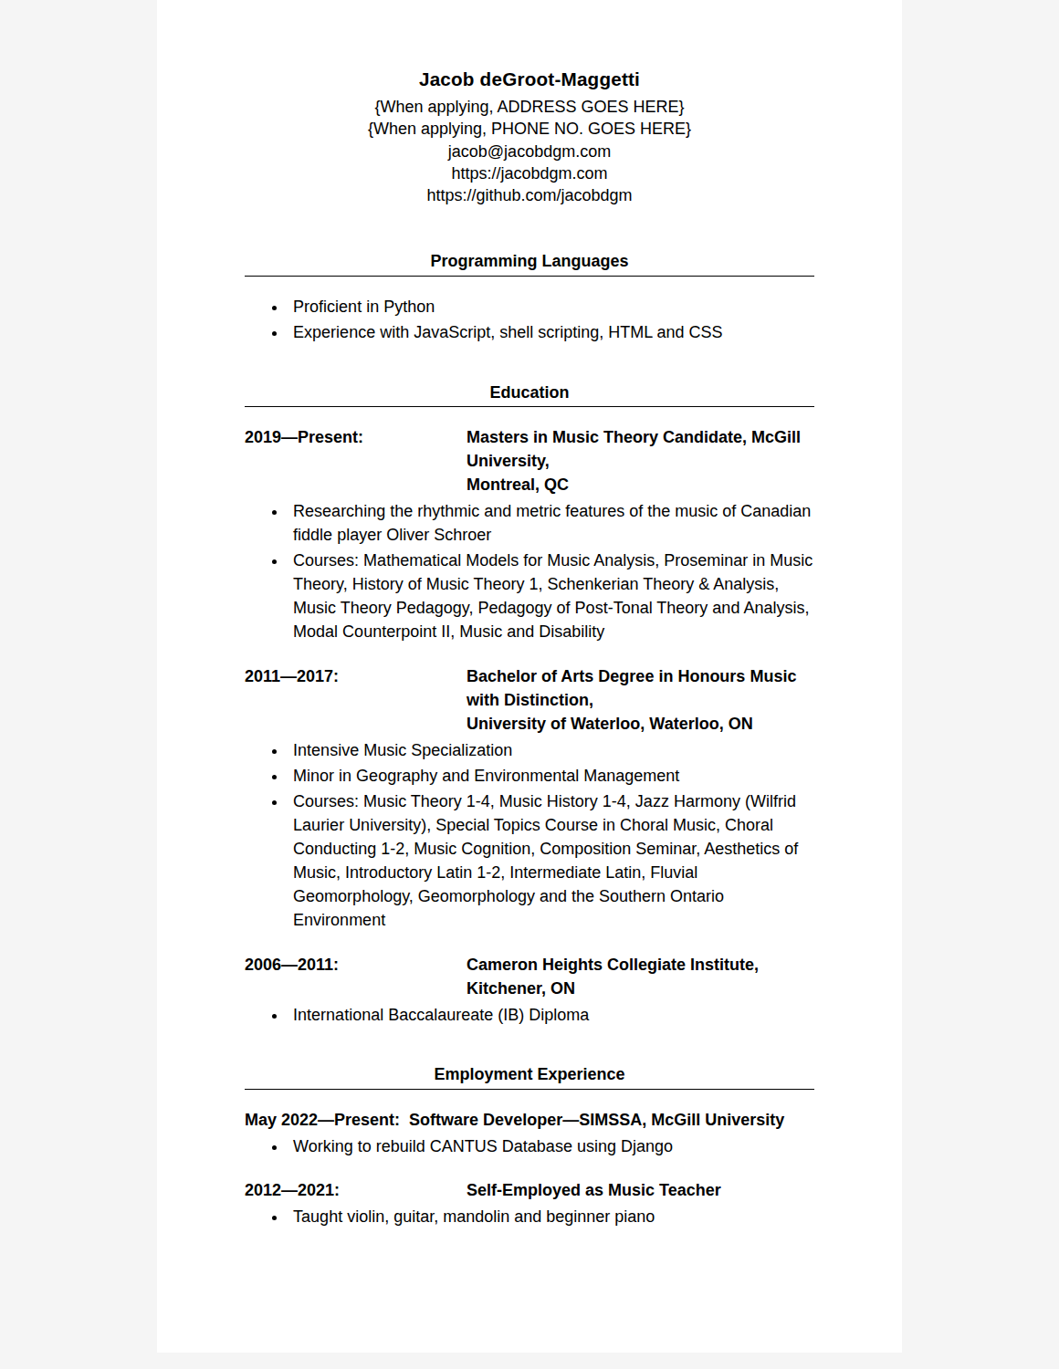Jacob deGroot-Maggetti
{When applying, ADDRESS GOES HERE} {When applying, PHONE NO. GOES HERE} jacob@jacobdgm.com https://jacobdgm.com https://github.com/jacobdgm
Programming Languages
Proficient in Python
Experience with JavaScript, shell scripting, HTML and CSS
Education
2019—Present: Masters in Music Theory Candidate, McGill University,
Montreal, QC
Researching the rhythmic and metric features of the music of Canadian fiddle player Oliver Schroer
Courses: Mathematical Models for Music Analysis, Proseminar in Music Theory, History of Music Theory 1, Schenkerian Theory & Analysis, Music Theory Pedagogy, Pedagogy of Post-Tonal Theory and Analysis, Modal Counterpoint II, Music and Disability
2011—2017: Bachelor of Arts Degree in Honours Music with Distinction,
University of Waterloo, Waterloo, ON
Intensive Music Specialization
Minor in Geography and Environmental Management
Courses: Music Theory 1-4, Music History 1-4, Jazz Harmony (Wilfrid Laurier University), Special Topics Course in Choral Music, Choral Conducting 1-2, Music Cognition, Composition Seminar, Aesthetics of Music, Introductory Latin 1-2, Intermediate Latin, Fluvial Geomorphology, Geomorphology and the Southern Ontario Environment
2006—2011: Cameron Heights Collegiate Institute, Kitchener, ON
International Baccalaureate (IB) Diploma
Employment Experience
May 2022—Present: Software Developer—SIMSSA, McGill University
Working to rebuild CANTUS Database using Django
2012—2021: Self-Employed as Music Teacher
Taught violin, guitar, mandolin and beginner piano